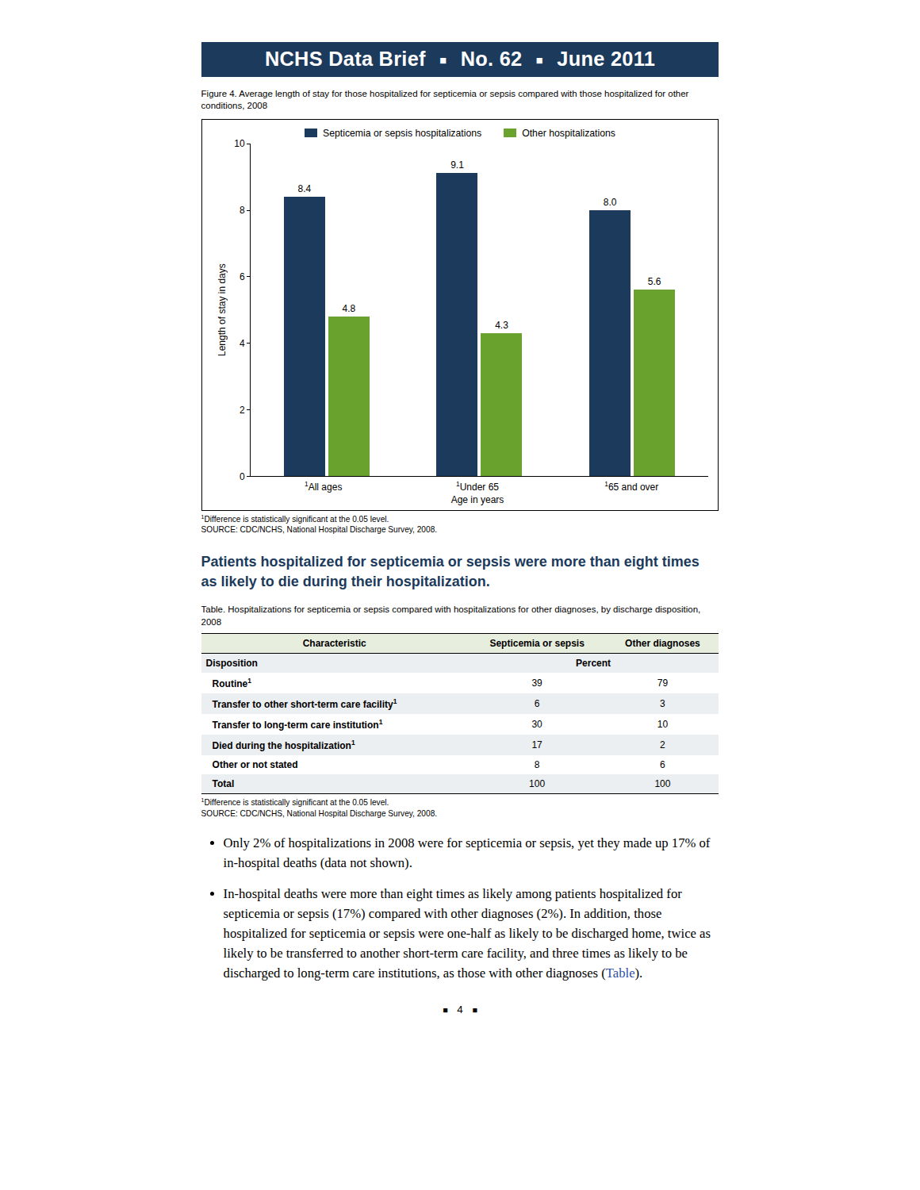NCHS Data Brief ■ No. 62 ■ June 2011
Figure 4. Average length of stay for those hospitalized for septicemia or sepsis compared with those hospitalized for other conditions, 2008
Septicemia or sepsis hospitalizations
Other hospitalizations
Length of stay in days
10 8 6 4 2 0
8.4
4.8
9.1
4.3
8.0
5.6
1All ages
1Under 65
165 and over
Age in years
1Difference is statistically significant at the 0.05 level.
SOURCE: CDC/NCHS, National Hospital Discharge Survey, 2008.
Patients hospitalized for septicemia or sepsis were more than eight times as likely to die during their hospitalization.
Table. Hospitalizations for septicemia or sepsis compared with hospitalizations for other diagnoses, by discharge disposition, 2008
| Characteristic | Septicemia or sepsis | Other diagnoses |
| --- | --- | --- |
| Disposition | Percent |
| Routine 1 | 39 | 79 |
| Transfer to other short-term care facility 1 | 6 | 3 |
| Transfer to long-term care institution 1 | 30 | 10 |
| Died during the hospitalization 1 | 17 | 2 |
| Other or not stated | 8 | 6 |
| Total | 100 | 100 |
1Difference is statistically significant at the 0.05 level.
SOURCE: CDC/NCHS, National Hospital Discharge Survey, 2008.
Only 2% of hospitalizations in 2008 were for septicemia or sepsis, yet they made up 17% of in-hospital deaths (data not shown).
In-hospital deaths were more than eight times as likely among patients hospitalized for septicemia or sepsis (17%) compared with other diagnoses (2%). In addition, those hospitalized for septicemia or sepsis were one-half as likely to be discharged home, twice as likely to be transferred to another short-term care facility, and three times as likely to be discharged to long-term care institutions, as those with other diagnoses (Table).
■ 4 ■